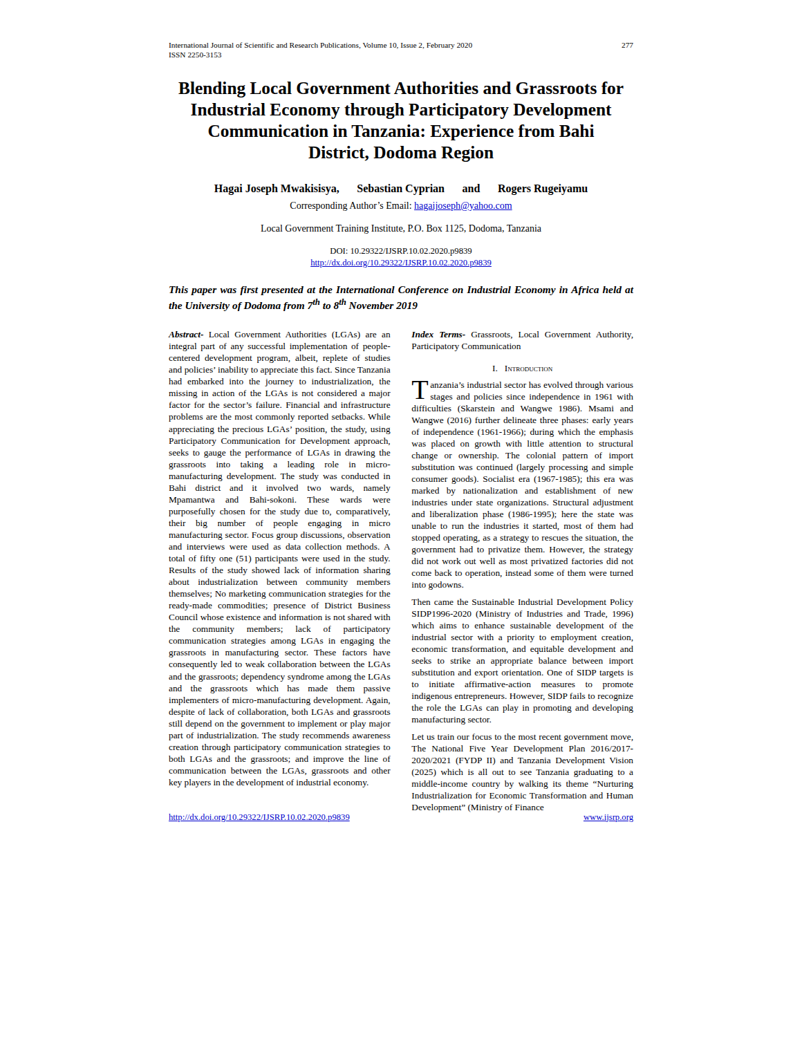International Journal of Scientific and Research Publications, Volume 10, Issue 2, February 2020
ISSN 2250-3153
277
Blending Local Government Authorities and Grassroots for Industrial Economy through Participatory Development Communication in Tanzania: Experience from Bahi District, Dodoma Region
Hagai Joseph Mwakisisya, Sebastian Cyprian and Rogers Rugeiyamu
Corresponding Author’s Email: hagaijoseph@yahoo.com
Local Government Training Institute, P.O. Box 1125, Dodoma, Tanzania
DOI: 10.29322/IJSRP.10.02.2020.p9839
http://dx.doi.org/10.29322/IJSRP.10.02.2020.p9839
This paper was first presented at the International Conference on Industrial Economy in Africa held at the University of Dodoma from 7th to 8th November 2019
Abstract- Local Government Authorities (LGAs) are an integral part of any successful implementation of people-centered development program, albeit, replete of studies and policies’ inability to appreciate this fact. Since Tanzania had embarked into the journey to industrialization, the missing in action of the LGAs is not considered a major factor for the sector’s failure. Financial and infrastructure problems are the most commonly reported setbacks. While appreciating the precious LGAs’ position, the study, using Participatory Communication for Development approach, seeks to gauge the performance of LGAs in drawing the grassroots into taking a leading role in micro-manufacturing development. The study was conducted in Bahi district and it involved two wards, namely Mpamantwa and Bahi-sokoni. These wards were purposefully chosen for the study due to, comparatively, their big number of people engaging in micro manufacturing sector. Focus group discussions, observation and interviews were used as data collection methods. A total of fifty one (51) participants were used in the study. Results of the study showed lack of information sharing about industrialization between community members themselves; No marketing communication strategies for the ready-made commodities; presence of District Business Council whose existence and information is not shared with the community members; lack of participatory communication strategies among LGAs in engaging the grassroots in manufacturing sector. These factors have consequently led to weak collaboration between the LGAs and the grassroots; dependency syndrome among the LGAs and the grassroots which has made them passive implementers of micro-manufacturing development. Again, despite of lack of collaboration, both LGAs and grassroots still depend on the government to implement or play major part of industrialization. The study recommends awareness creation through participatory communication strategies to both LGAs and the grassroots; and improve the line of communication between the LGAs, grassroots and other key players in the development of industrial economy.
Index Terms- Grassroots, Local Government Authority, Participatory Communication
I. Introduction
Tanzania’s industrial sector has evolved through various stages and policies since independence in 1961 with difficulties (Skarstein and Wangwe 1986). Msami and Wangwe (2016) further delineate three phases: early years of independence (1961-1966); during which the emphasis was placed on growth with little attention to structural change or ownership. The colonial pattern of import substitution was continued (largely processing and simple consumer goods). Socialist era (1967-1985); this era was marked by nationalization and establishment of new industries under state organizations. Structural adjustment and liberalization phase (1986-1995); here the state was unable to run the industries it started, most of them had stopped operating, as a strategy to rescues the situation, the government had to privatize them. However, the strategy did not work out well as most privatized factories did not come back to operation, instead some of them were turned into godowns.
Then came the Sustainable Industrial Development Policy SIDP1996-2020 (Ministry of Industries and Trade, 1996) which aims to enhance sustainable development of the industrial sector with a priority to employment creation, economic transformation, and equitable development and seeks to strike an appropriate balance between import substitution and export orientation. One of SIDP targets is to initiate affirmative-action measures to promote indigenous entrepreneurs. However, SIDP fails to recognize the role the LGAs can play in promoting and developing manufacturing sector.
Let us train our focus to the most recent government move, The National Five Year Development Plan 2016/2017-2020/2021 (FYDP II) and Tanzania Development Vision (2025) which is all out to see Tanzania graduating to a middle-income country by walking its theme “Nurturing Industrialization for Economic Transformation and Human Development” (Ministry of Finance
http://dx.doi.org/10.29322/IJSRP.10.02.2020.p9839
www.ijsrp.org